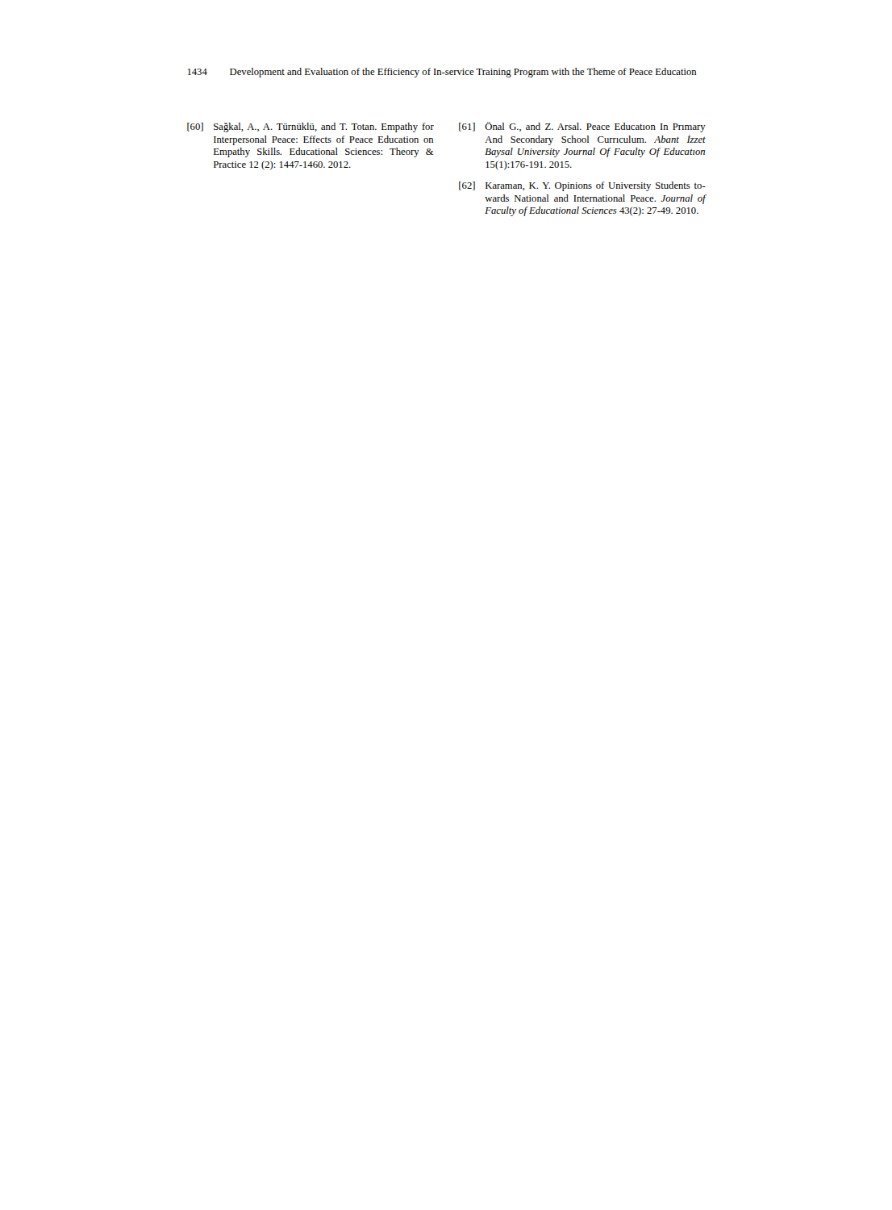1434 Development and Evaluation of the Efficiency of In-service Training Program with the Theme of Peace Education
[60] Sağkal, A., A. Türnüklü, and T. Totan. Empathy for Interpersonal Peace: Effects of Peace Education on Empathy Skills. Educational Sciences: Theory & Practice 12 (2): 1447-1460. 2012.
[61] Önal G., and Z. Arsal. Peace Educatıon In Prımary And Secondary School Currıculum. Abant İzzet Baysal University Journal Of Faculty Of Educatıon 15(1):176-191. 2015.
[62] Karaman, K. Y. Opinions of University Students towards National and International Peace. Journal of Faculty of Educational Sciences 43(2): 27-49. 2010.